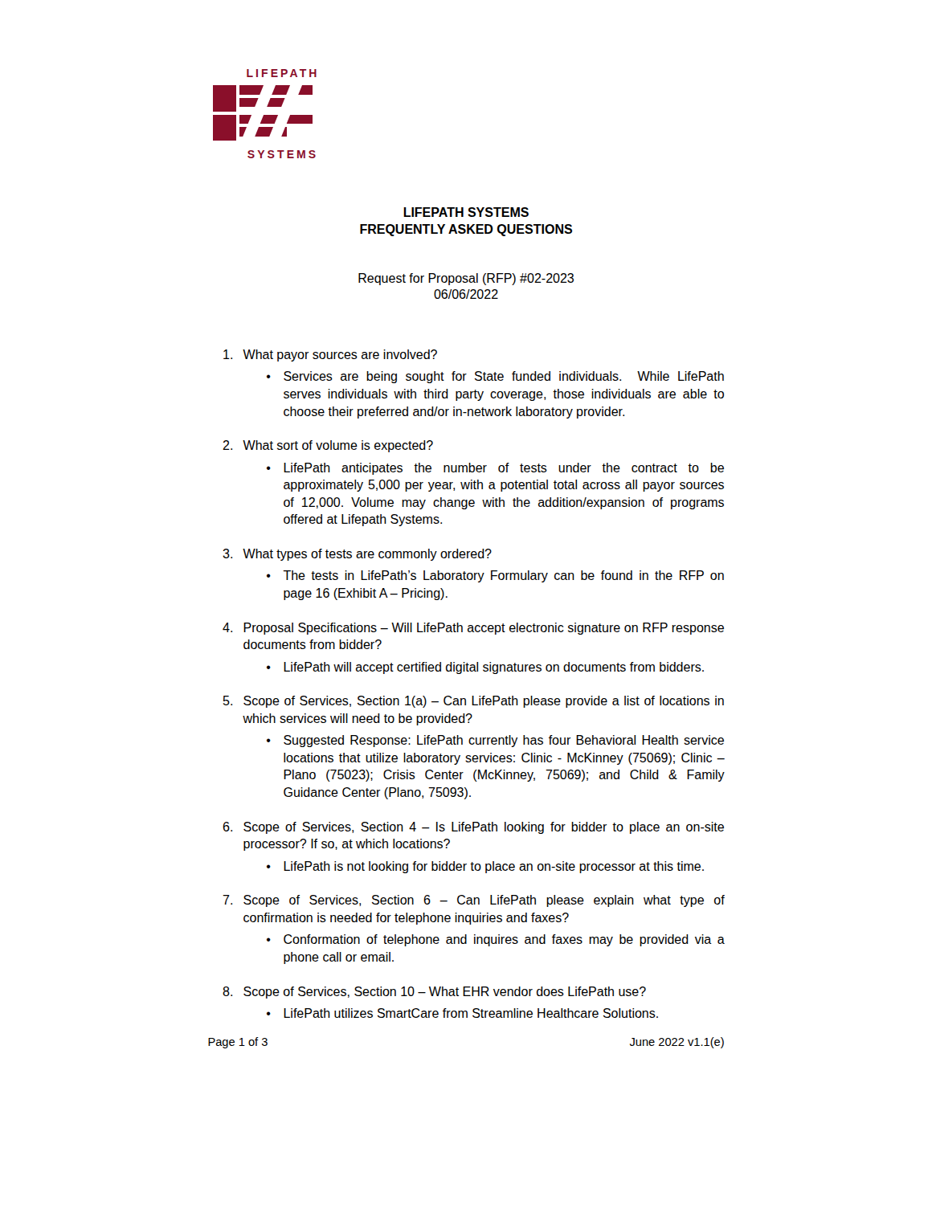LIFEPATH
SYSTEMS
LIFEPATH SYSTEMS
FREQUENTLY ASKED QUESTIONS
Request for Proposal (RFP) #02-2023
06/06/2022
What payor sources are involved?
Services are being sought for State funded individuals. While LifePath serves individuals with third party coverage, those individuals are able to choose their preferred and/or in-network laboratory provider.
What sort of volume is expected?
LifePath anticipates the number of tests under the contract to be approximately 5,000 per year, with a potential total across all payor sources of 12,000. Volume may change with the addition/expansion of programs offered at Lifepath Systems.
What types of tests are commonly ordered?
The tests in LifePath’s Laboratory Formulary can be found in the RFP on page 16 (Exhibit A – Pricing).
Proposal Specifications – Will LifePath accept electronic signature on RFP response documents from bidder?
LifePath will accept certified digital signatures on documents from bidders.
Scope of Services, Section 1(a) – Can LifePath please provide a list of locations in which services will need to be provided?
Suggested Response: LifePath currently has four Behavioral Health service locations that utilize laboratory services: Clinic - McKinney (75069); Clinic – Plano (75023); Crisis Center (McKinney, 75069); and Child & Family Guidance Center (Plano, 75093).
Scope of Services, Section 4 – Is LifePath looking for bidder to place an on-site processor? If so, at which locations?
LifePath is not looking for bidder to place an on-site processor at this time.
Scope of Services, Section 6 – Can LifePath please explain what type of confirmation is needed for telephone inquiries and faxes?
Conformation of telephone and inquires and faxes may be provided via a phone call or email.
Scope of Services, Section 10 – What EHR vendor does LifePath use?
LifePath utilizes SmartCare from Streamline Healthcare Solutions.
Page 1 of 3 June 2022 v1.1(e)